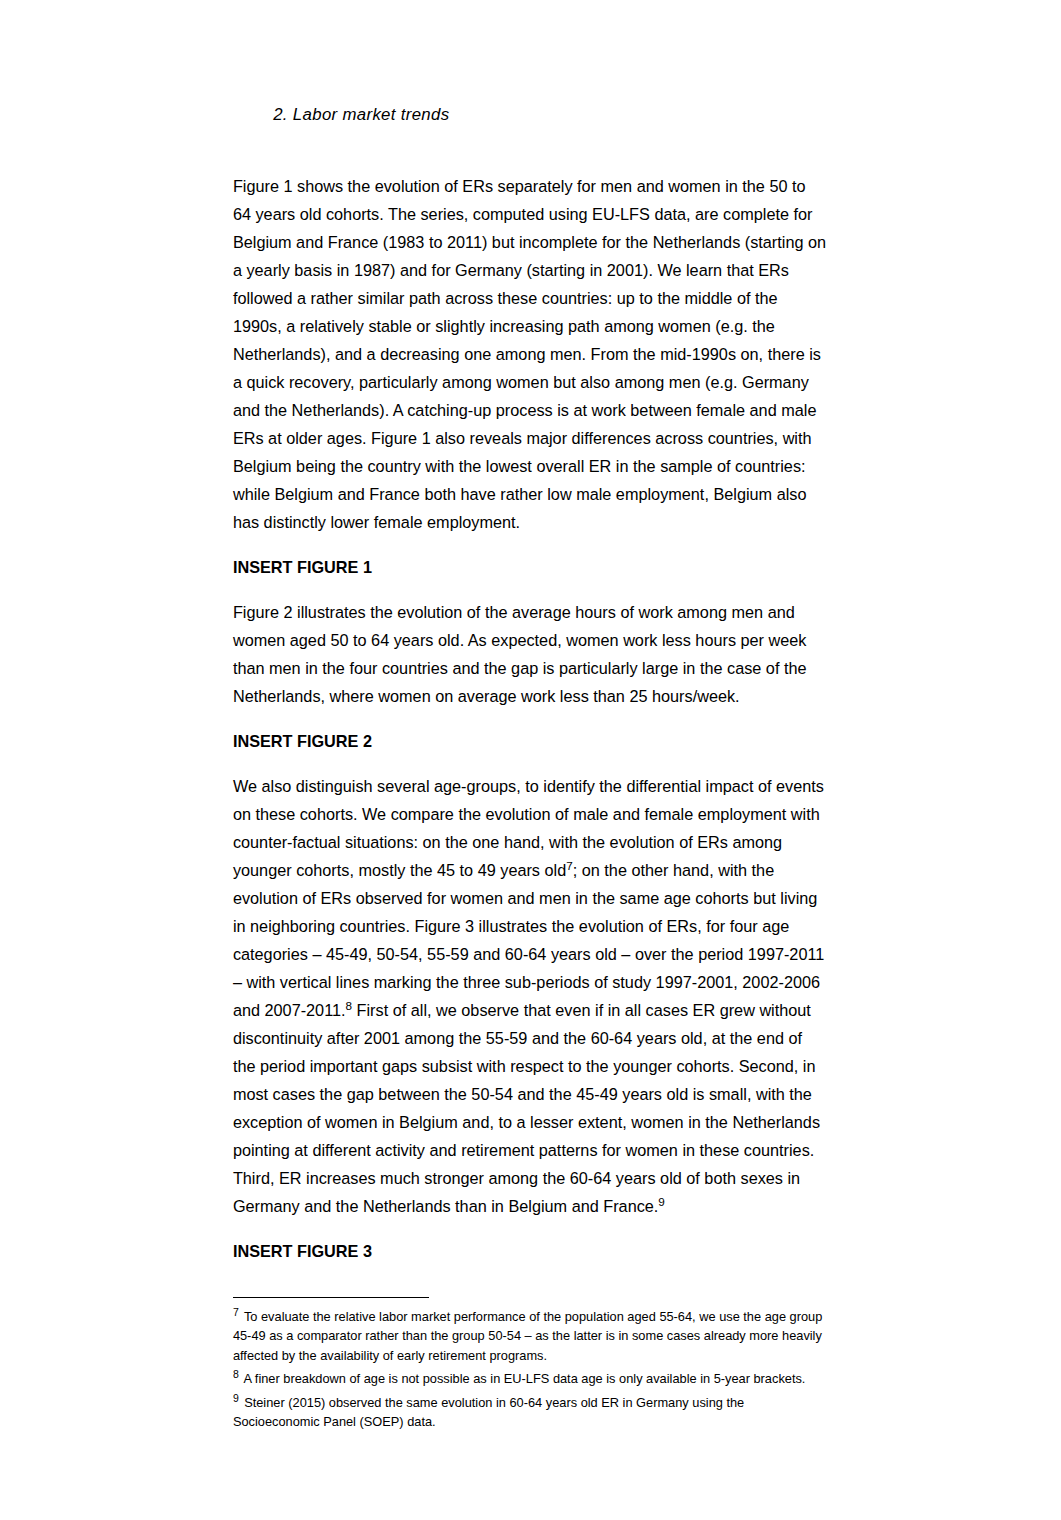2. Labor market trends
Figure 1 shows the evolution of ERs separately for men and women in the 50 to 64 years old cohorts. The series, computed using EU-LFS data, are complete for Belgium and France (1983 to 2011) but incomplete for the Netherlands (starting on a yearly basis in 1987) and for Germany (starting in 2001). We learn that ERs followed a rather similar path across these countries: up to the middle of the 1990s, a relatively stable or slightly increasing path among women (e.g. the Netherlands), and a decreasing one among men. From the mid-1990s on, there is a quick recovery, particularly among women but also among men (e.g. Germany and the Netherlands). A catching-up process is at work between female and male ERs at older ages. Figure 1 also reveals major differences across countries, with Belgium being the country with the lowest overall ER in the sample of countries: while Belgium and France both have rather low male employment, Belgium also has distinctly lower female employment.
INSERT FIGURE 1
Figure 2 illustrates the evolution of the average hours of work among men and women aged 50 to 64 years old. As expected, women work less hours per week than men in the four countries and the gap is particularly large in the case of the Netherlands, where women on average work less than 25 hours/week.
INSERT FIGURE 2
We also distinguish several age-groups, to identify the differential impact of events on these cohorts. We compare the evolution of male and female employment with counter-factual situations: on the one hand, with the evolution of ERs among younger cohorts, mostly the 45 to 49 years old7; on the other hand, with the evolution of ERs observed for women and men in the same age cohorts but living in neighboring countries. Figure 3 illustrates the evolution of ERs, for four age categories – 45-49, 50-54, 55-59 and 60-64 years old – over the period 1997-2011 – with vertical lines marking the three sub-periods of study 1997-2001, 2002-2006 and 2007-2011.8 First of all, we observe that even if in all cases ER grew without discontinuity after 2001 among the 55-59 and the 60-64 years old, at the end of the period important gaps subsist with respect to the younger cohorts. Second, in most cases the gap between the 50-54 and the 45-49 years old is small, with the exception of women in Belgium and, to a lesser extent, women in the Netherlands pointing at different activity and retirement patterns for women in these countries. Third, ER increases much stronger among the 60-64 years old of both sexes in Germany and the Netherlands than in Belgium and France.9
INSERT FIGURE 3
7 To evaluate the relative labor market performance of the population aged 55-64, we use the age group 45-49 as a comparator rather than the group 50-54 – as the latter is in some cases already more heavily affected by the availability of early retirement programs.
8 A finer breakdown of age is not possible as in EU-LFS data age is only available in 5-year brackets.
9 Steiner (2015) observed the same evolution in 60-64 years old ER in Germany using the Socioeconomic Panel (SOEP) data.